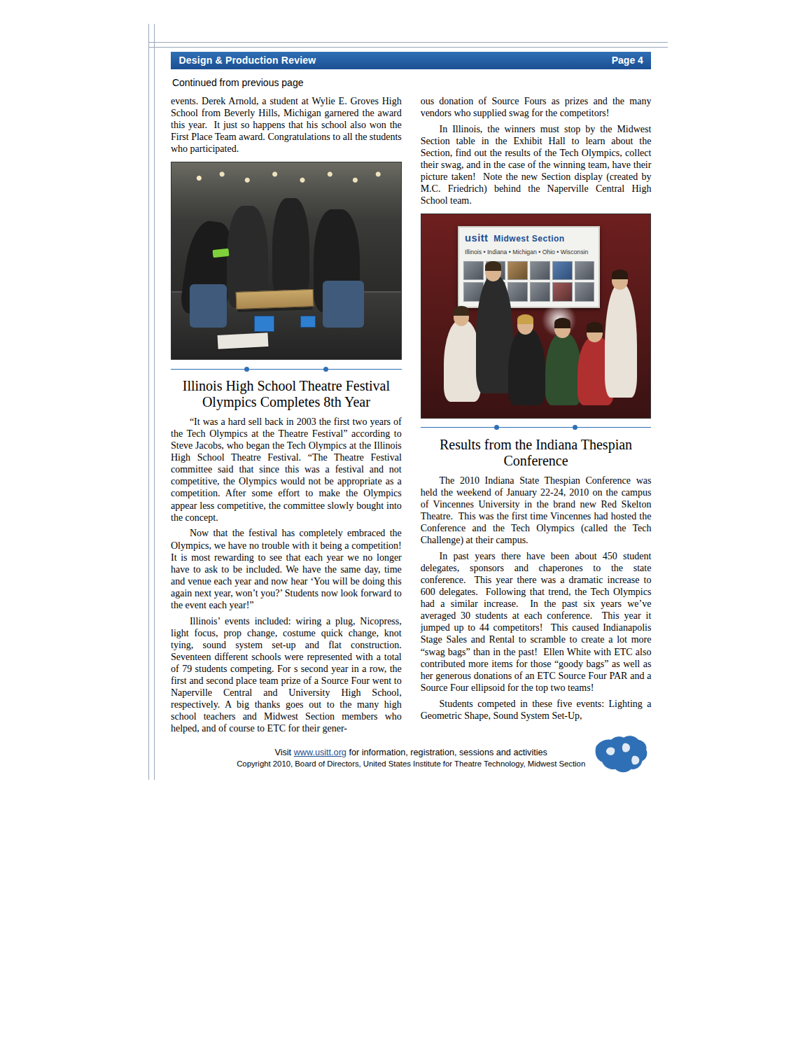Design & Production Review
Page 4
Continued from previous page
events. Derek Arnold, a student at Wylie E. Groves High School from Beverly Hills, Michigan garnered the award this year. It just so happens that his school also won the First Place Team award. Congratulations to all the students who participated.
Illinois High School Theatre Festival Olympics Completes 8th Year
“It was a hard sell back in 2003 the first two years of the Tech Olympics at the Theatre Festival” according to Steve Jacobs, who began the Tech Olympics at the Illinois High School Theatre Festival. “The Theatre Festival committee said that since this was a festival and not competitive, the Olympics would not be appropriate as a competition. After some effort to make the Olympics appear less competitive, the committee slowly bought into the concept.
Now that the festival has completely embraced the Olympics, we have no trouble with it being a competition! It is most rewarding to see that each year we no longer have to ask to be included. We have the same day, time and venue each year and now hear ‘You will be doing this again next year, won’t you?’ Students now look forward to the event each year!”
Illinois’ events included: wiring a plug, Nicopress, light focus, prop change, costume quick change, knot tying, sound system set-up and flat construction. Seventeen different schools were represented with a total of 79 students competing. For s second year in a row, the first and second place team prize of a Source Four went to Naperville Central and University High School, respectively. A big thanks goes out to the many high school teachers and Midwest Section members who helped, and of course to ETC for their gener-
ous donation of Source Fours as prizes and the many vendors who supplied swag for the competitors!
In Illinois, the winners must stop by the Midwest Section table in the Exhibit Hall to learn about the Section, find out the results of the Tech Olympics, collect their swag, and in the case of the winning team, have their picture taken! Note the new Section display (created by M.C. Friedrich) behind the Naperville Central High School team.
usitt Midwest Section
Illinois • Indiana • Michigan • Ohio • Wisconsin
Results from the Indiana Thespian Conference
The 2010 Indiana State Thespian Conference was held the weekend of January 22-24, 2010 on the campus of Vincennes University in the brand new Red Skelton Theatre. This was the first time Vincennes had hosted the Conference and the Tech Olympics (called the Tech Challenge) at their campus.
In past years there have been about 450 student delegates, sponsors and chaperones to the state conference. This year there was a dramatic increase to 600 delegates. Following that trend, the Tech Olympics had a similar increase. In the past six years we’ve averaged 30 students at each conference. This year it jumped up to 44 competitors! This caused Indianapolis Stage Sales and Rental to scramble to create a lot more “swag bags” than in the past! Ellen White with ETC also contributed more items for those “goody bags” as well as her generous donations of an ETC Source Four PAR and a Source Four ellipsoid for the top two teams!
Students competed in these five events: Lighting a Geometric Shape, Sound System Set-Up,
Visit www.usitt.org for information, registration, sessions and activities
Copyright 2010, Board of Directors, United States Institute for Theatre Technology, Midwest Section